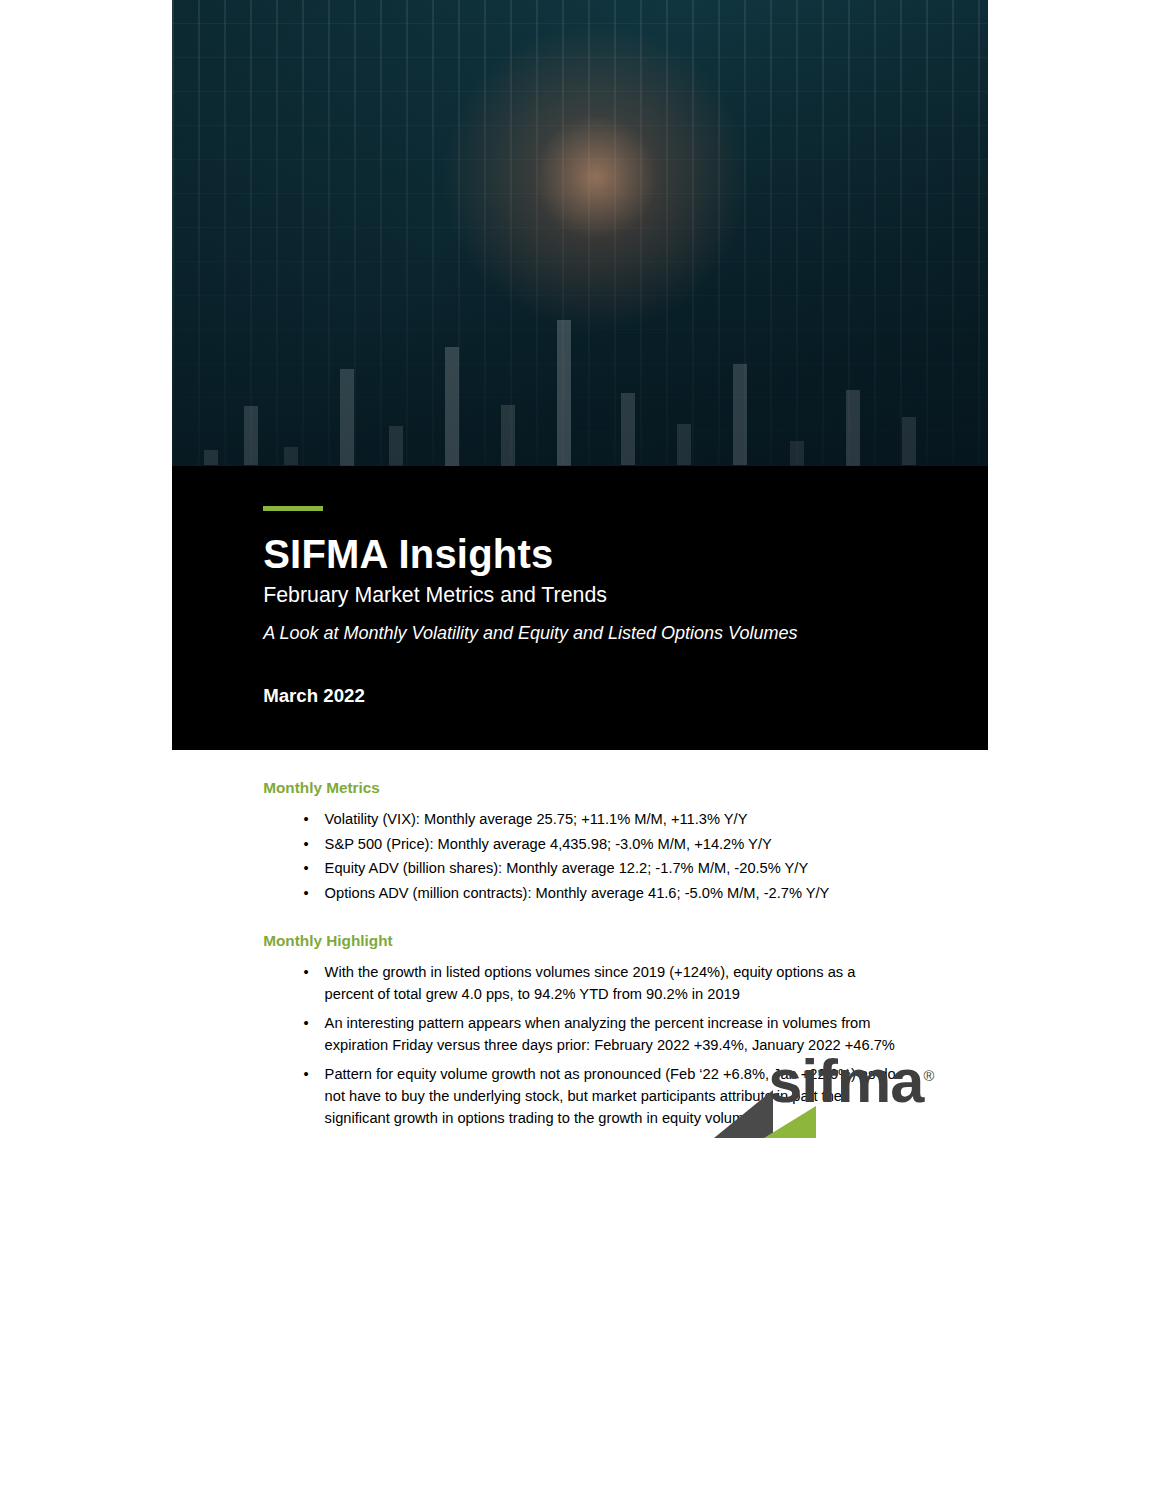SIFMA Insights
February Market Metrics and Trends
A Look at Monthly Volatility and Equity and Listed Options Volumes
March 2022
Monthly Metrics
Volatility (VIX): Monthly average 25.75; +11.1% M/M, +11.3% Y/Y
S&P 500 (Price): Monthly average 4,435.98; -3.0% M/M, +14.2% Y/Y
Equity ADV (billion shares): Monthly average 12.2; -1.7% M/M, -20.5% Y/Y
Options ADV (million contracts): Monthly average 41.6; -5.0% M/M, -2.7% Y/Y
Monthly Highlight
With the growth in listed options volumes since 2019 (+124%), equity options as a percent of total grew 4.0 pps, to 94.2% YTD from 90.2% in 2019
An interesting pattern appears when analyzing the percent increase in volumes from expiration Friday versus three days prior: February 2022 +39.4%, January 2022 +46.7%
Pattern for equity volume growth not as pronounced (Feb ‘22 +6.8%, Jan +22.6%) as do not have to buy the underlying stock, but market participants attribute in part the significant growth in options trading to the growth in equity volumes
sifma®